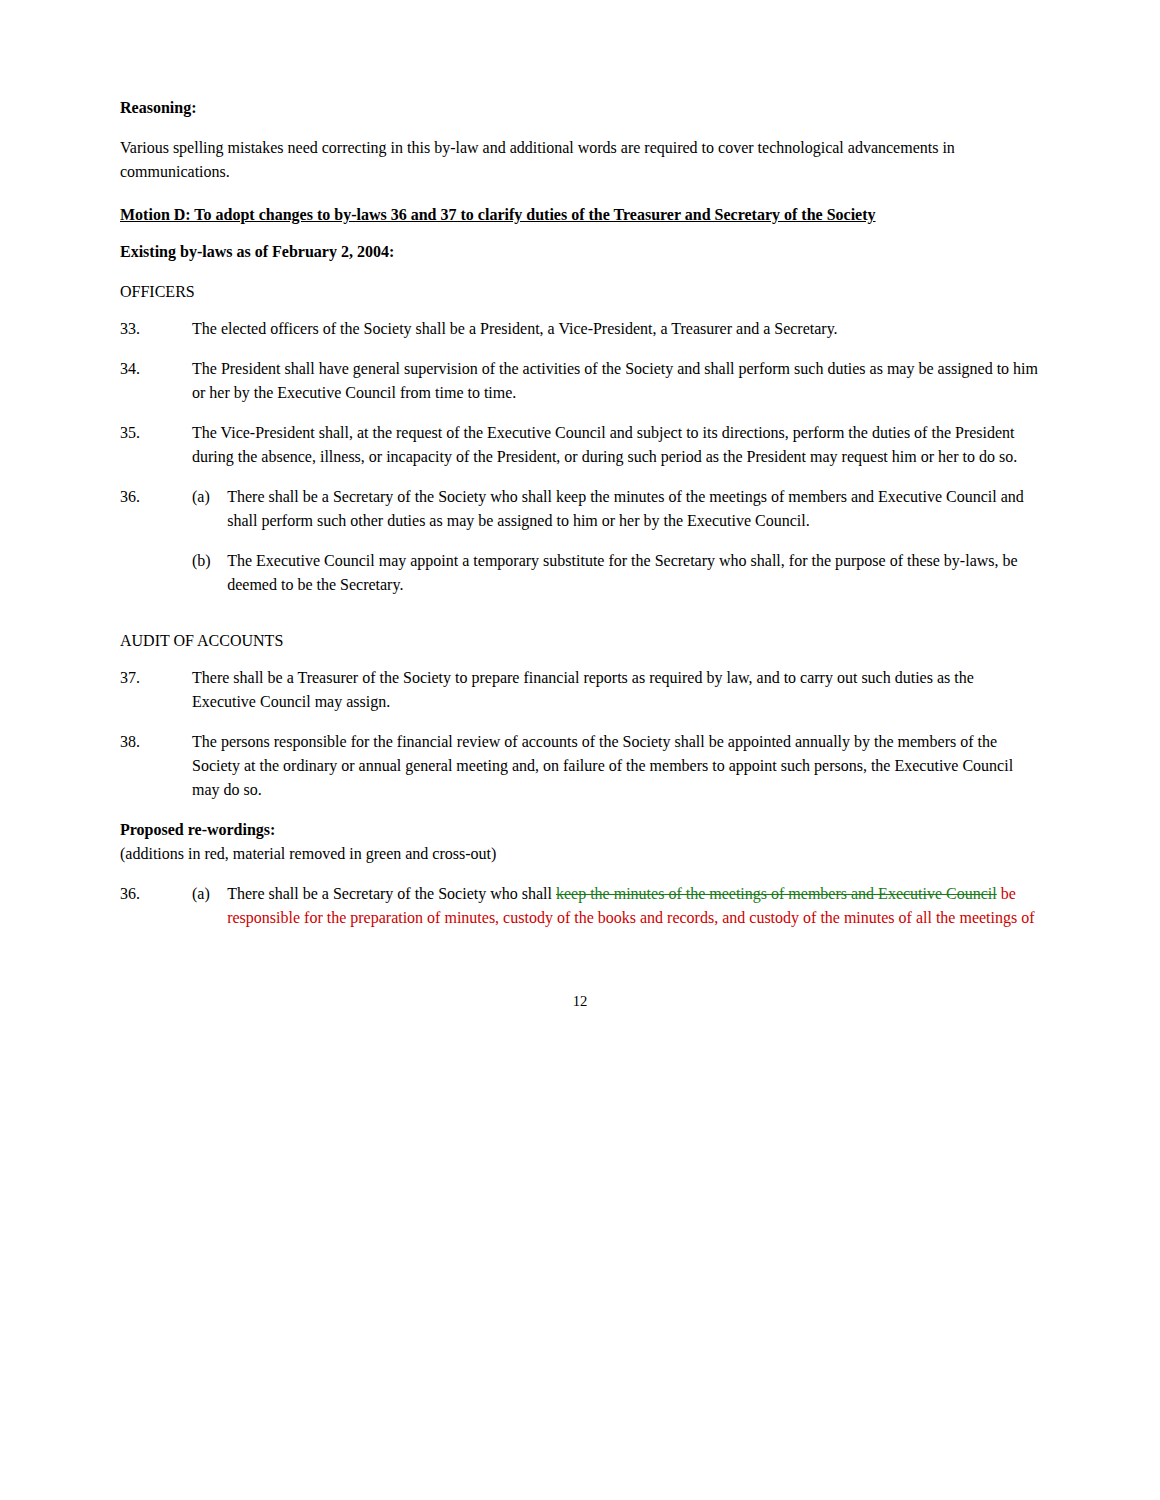Reasoning:
Various spelling mistakes need correcting in this by-law and additional words are required to cover technological advancements in communications.
Motion D: To adopt changes to by-laws 36 and 37 to clarify duties of the Treasurer and Secretary of the Society
Existing by-laws as of February 2, 2004:
OFFICERS
33.
The elected officers of the Society shall be a President, a Vice-President, a Treasurer and a Secretary.
34.
The President shall have general supervision of the activities of the Society and shall perform such duties as may be assigned to him or her by the Executive Council from time to time.
35.
The Vice-President shall, at the request of the Executive Council and subject to its directions, perform the duties of the President during the absence, illness, or incapacity of the President, or during such period as the President may request him or her to do so.
36.
(a)
There shall be a Secretary of the Society who shall keep the minutes of the meetings of members and Executive Council and shall perform such other duties as may be assigned to him or her by the Executive Council.
(b)
The Executive Council may appoint a temporary substitute for the Secretary who shall, for the purpose of these by-laws, be deemed to be the Secretary.
AUDIT OF ACCOUNTS
37.
There shall be a Treasurer of the Society to prepare financial reports as required by law, and to carry out such duties as the Executive Council may assign.
38.
The persons responsible for the financial review of accounts of the Society shall be appointed annually by the members of the Society at the ordinary or annual general meeting and, on failure of the members to appoint such persons, the Executive Council may do so.
Proposed re-wordings:
(additions in red, material removed in green and cross-out)
36.
(a)
There shall be a Secretary of the Society who shall keep the minutes of the meetings of members and Executive Council be responsible for the preparation of minutes, custody of the books and records, and custody of the minutes of all the meetings of
12